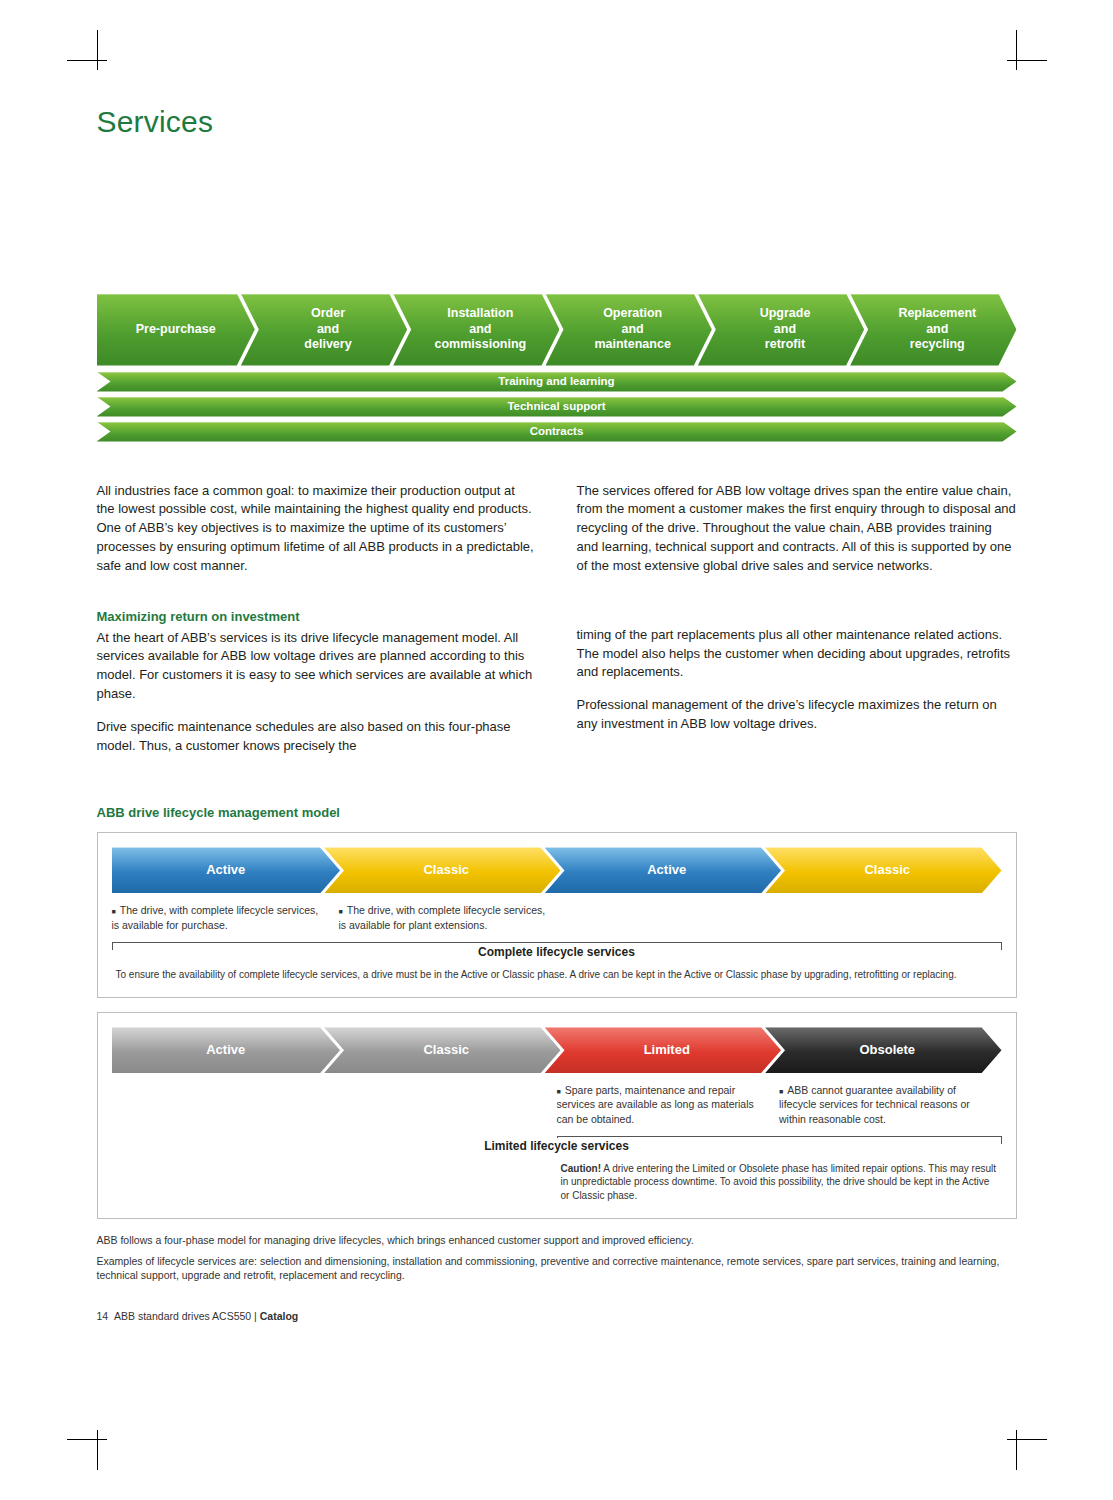Services
Pre-purchase
Order
and
delivery
Installation
and
commissioning
Operation
and
maintenance
Upgrade
and
retrofit
Replacement
and
recycling
Training and learning
Technical support
Contracts
All industries face a common goal: to maximize their production output at the lowest possible cost, while maintaining the highest quality end products. One of ABB’s key objectives is to maximize the uptime of its customers’ processes by ensuring optimum lifetime of all ABB products in a predictable, safe and low cost manner.
The services offered for ABB low voltage drives span the entire value chain, from the moment a customer makes the first enquiry through to disposal and recycling of the drive. Throughout the value chain, ABB provides training and learning, technical support and contracts. All of this is supported by one of the most extensive global drive sales and service networks.
Maximizing return on investment
At the heart of ABB’s services is its drive lifecycle management model. All services available for ABB low voltage drives are planned according to this model. For customers it is easy to see which services are available at which phase.
Drive specific maintenance schedules are also based on this four-phase model. Thus, a customer knows precisely the
timing of the part replacements plus all other maintenance related actions. The model also helps the customer when deciding about upgrades, retrofits and replacements.
Professional management of the drive’s lifecycle maximizes the return on any investment in ABB low voltage drives.
ABB drive lifecycle management model
Active
Classic
Active
Classic
The drive, with complete lifecycle services, is available for purchase.
The drive, with complete lifecycle services, is available for plant extensions.
Complete lifecycle services
To ensure the availability of complete lifecycle services, a drive must be in the Active or Classic phase. A drive can be kept in the Active or Classic phase by upgrading, retrofitting or replacing.
Active
Classic
Limited
Obsolete
Spare parts, maintenance and repair services are available as long as materials can be obtained.
ABB cannot guarantee availability of lifecycle services for technical reasons or within reasonable cost.
Limited lifecycle services
Caution! A drive entering the Limited or Obsolete phase has limited repair options. This may result in unpredictable process downtime. To avoid this possibility, the drive should be kept in the Active or Classic phase.
ABB follows a four-phase model for managing drive lifecycles, which brings enhanced customer support and improved efficiency.
Examples of lifecycle services are: selection and dimensioning, installation and commissioning, preventive and corrective maintenance, remote services, spare part services, training and learning, technical support, upgrade and retrofit, replacement and recycling.
14 ABB standard drives ACS550 | Catalog